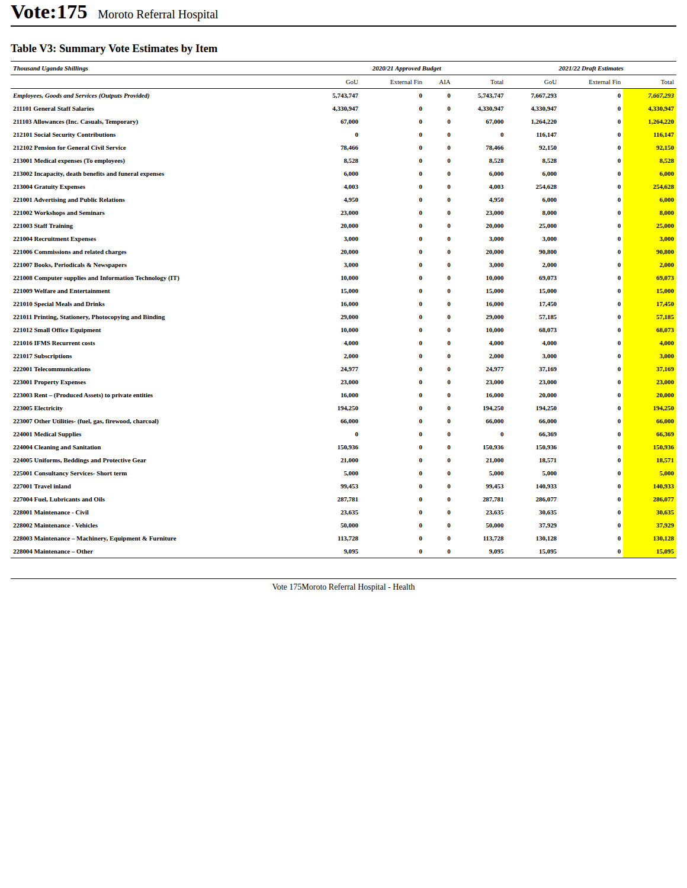Vote:175 Moroto Referral Hospital
Table V3: Summary Vote Estimates by Item
| Thousand Uganda Shillings | 2020/21 Approved Budget | 2021/22 Draft Estimates |
| --- | --- | --- |
| | GoU | External Fin | AIA | Total | GoU | External Fin | Total |
| Employees, Goods and Services (Outputs Provided) | 5,743,747 | 0 | 0 | 5,743,747 | 7,667,293 | 0 | 7,667,293 |
| 211101 General Staff Salaries | 4,330,947 | 0 | 0 | 4,330,947 | 4,330,947 | 0 | 4,330,947 |
| 211103 Allowances (Inc. Casuals, Temporary) | 67,000 | 0 | 0 | 67,000 | 1,264,220 | 0 | 1,264,220 |
| 212101 Social Security Contributions | 0 | 0 | 0 | 0 | 116,147 | 0 | 116,147 |
| 212102 Pension for General Civil Service | 78,466 | 0 | 0 | 78,466 | 92,150 | 0 | 92,150 |
| 213001 Medical expenses (To employees) | 8,528 | 0 | 0 | 8,528 | 8,528 | 0 | 8,528 |
| 213002 Incapacity, death benefits and funeral expenses | 6,000 | 0 | 0 | 6,000 | 6,000 | 0 | 6,000 |
| 213004 Gratuity Expenses | 4,003 | 0 | 0 | 4,003 | 254,628 | 0 | 254,628 |
| 221001 Advertising and Public Relations | 4,950 | 0 | 0 | 4,950 | 6,000 | 0 | 6,000 |
| 221002 Workshops and Seminars | 23,000 | 0 | 0 | 23,000 | 8,000 | 0 | 8,000 |
| 221003 Staff Training | 20,000 | 0 | 0 | 20,000 | 25,000 | 0 | 25,000 |
| 221004 Recruitment Expenses | 3,000 | 0 | 0 | 3,000 | 3,000 | 0 | 3,000 |
| 221006 Commissions and related charges | 20,000 | 0 | 0 | 20,000 | 90,800 | 0 | 90,800 |
| 221007 Books, Periodicals & Newspapers | 3,000 | 0 | 0 | 3,000 | 2,000 | 0 | 2,000 |
| 221008 Computer supplies and Information Technology (IT) | 10,000 | 0 | 0 | 10,000 | 69,073 | 0 | 69,073 |
| 221009 Welfare and Entertainment | 15,000 | 0 | 0 | 15,000 | 15,000 | 0 | 15,000 |
| 221010 Special Meals and Drinks | 16,000 | 0 | 0 | 16,000 | 17,450 | 0 | 17,450 |
| 221011 Printing, Stationery, Photocopying and Binding | 29,000 | 0 | 0 | 29,000 | 57,185 | 0 | 57,185 |
| 221012 Small Office Equipment | 10,000 | 0 | 0 | 10,000 | 68,073 | 0 | 68,073 |
| 221016 IFMS Recurrent costs | 4,000 | 0 | 0 | 4,000 | 4,000 | 0 | 4,000 |
| 221017 Subscriptions | 2,000 | 0 | 0 | 2,000 | 3,000 | 0 | 3,000 |
| 222001 Telecommunications | 24,977 | 0 | 0 | 24,977 | 37,169 | 0 | 37,169 |
| 223001 Property Expenses | 23,000 | 0 | 0 | 23,000 | 23,000 | 0 | 23,000 |
| 223003 Rent – (Produced Assets) to private entities | 16,000 | 0 | 0 | 16,000 | 20,000 | 0 | 20,000 |
| 223005 Electricity | 194,250 | 0 | 0 | 194,250 | 194,250 | 0 | 194,250 |
| 223007 Other Utilities- (fuel, gas, firewood, charcoal) | 66,000 | 0 | 0 | 66,000 | 66,000 | 0 | 66,000 |
| 224001 Medical Supplies | 0 | 0 | 0 | 0 | 66,369 | 0 | 66,369 |
| 224004 Cleaning and Sanitation | 150,936 | 0 | 0 | 150,936 | 150,936 | 0 | 150,936 |
| 224005 Uniforms, Beddings and Protective Gear | 21,000 | 0 | 0 | 21,000 | 18,571 | 0 | 18,571 |
| 225001 Consultancy Services- Short term | 5,000 | 0 | 0 | 5,000 | 5,000 | 0 | 5,000 |
| 227001 Travel inland | 99,453 | 0 | 0 | 99,453 | 140,933 | 0 | 140,933 |
| 227004 Fuel, Lubricants and Oils | 287,781 | 0 | 0 | 287,781 | 286,077 | 0 | 286,077 |
| 228001 Maintenance - Civil | 23,635 | 0 | 0 | 23,635 | 30,635 | 0 | 30,635 |
| 228002 Maintenance - Vehicles | 50,000 | 0 | 0 | 50,000 | 37,929 | 0 | 37,929 |
| 228003 Maintenance – Machinery, Equipment & Furniture | 113,728 | 0 | 0 | 113,728 | 130,128 | 0 | 130,128 |
| 228004 Maintenance – Other | 9,095 | 0 | 0 | 9,095 | 15,095 | 0 | 15,095 |
Vote 175Moroto Referral Hospital - Health